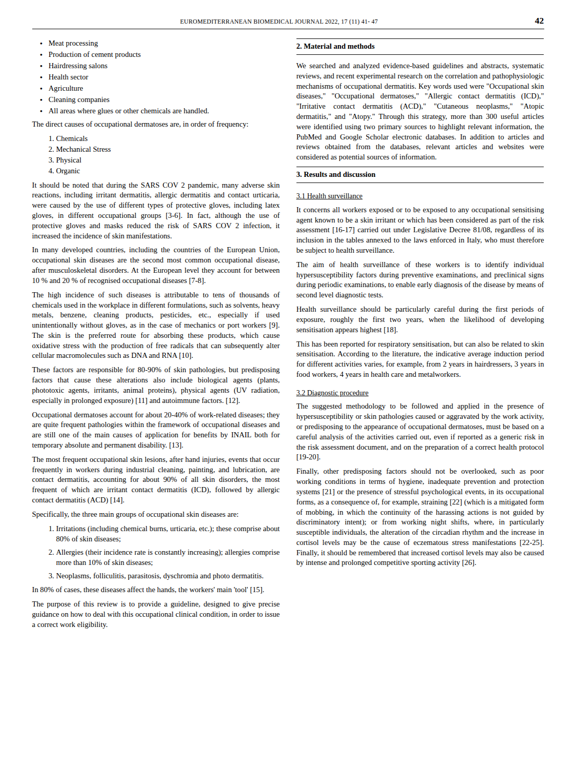EUROMEDITERRANEAN BIOMEDICAL JOURNAL 2022, 17 (11) 41- 47
42
Meat processing
Production of cement products
Hairdressing salons
Health sector
Agriculture
Cleaning companies
All areas where glues or other chemicals are handled.
The direct causes of occupational dermatoses are, in order of frequency:
Chemicals
Mechanical Stress
Physical
Organic
It should be noted that during the SARS COV 2 pandemic, many adverse skin reactions, including irritant dermatitis, allergic dermatitis and contact urticaria, were caused by the use of different types of protective gloves, including latex gloves, in different occupational groups [3-6]. In fact, although the use of protective gloves and masks reduced the risk of SARS COV 2 infection, it increased the incidence of skin manifestations.
In many developed countries, including the countries of the European Union, occupational skin diseases are the second most common occupational disease, after musculoskeletal disorders. At the European level they account for between 10 % and 20 % of recognised occupational diseases [7-8].
The high incidence of such diseases is attributable to tens of thousands of chemicals used in the workplace in different formulations, such as solvents, heavy metals, benzene, cleaning products, pesticides, etc., especially if used unintentionally without gloves, as in the case of mechanics or port workers [9]. The skin is the preferred route for absorbing these products, which cause oxidative stress with the production of free radicals that can subsequently alter cellular macromolecules such as DNA and RNA [10].
These factors are responsible for 80-90% of skin pathologies, but predisposing factors that cause these alterations also include biological agents (plants, phototoxic agents, irritants, animal proteins), physical agents (UV radiation, especially in prolonged exposure) [11] and autoimmune factors. [12].
Occupational dermatoses account for about 20-40% of work-related diseases; they are quite frequent pathologies within the framework of occupational diseases and are still one of the main causes of application for benefits by INAIL both for temporary absolute and permanent disability. [13].
The most frequent occupational skin lesions, after hand injuries, events that occur frequently in workers during industrial cleaning, painting, and lubrication, are contact dermatitis, accounting for about 90% of all skin disorders, the most frequent of which are irritant contact dermatitis (ICD), followed by allergic contact dermatitis (ACD) [14].
Specifically, the three main groups of occupational skin diseases are:
Irritations (including chemical burns, urticaria, etc.); these comprise about 80% of skin diseases;
Allergies (their incidence rate is constantly increasing); allergies comprise more than 10% of skin diseases;
Neoplasms, folliculitis, parasitosis, dyschromia and photo dermatitis.
In 80% of cases, these diseases affect the hands, the workers' main 'tool' [15].
The purpose of this review is to provide a guideline, designed to give precise guidance on how to deal with this occupational clinical condition, in order to issue a correct work eligibility.
2. Material and methods
We searched and analyzed evidence-based guidelines and abstracts, systematic reviews, and recent experimental research on the correlation and pathophysiologic mechanisms of occupational dermatitis. Key words used were "Occupational skin diseases," "Occupational dermatoses," "Allergic contact dermatitis (ICD)," "Irritative contact dermatitis (ACD)," "Cutaneous neoplasms," "Atopic dermatitis," and "Atopy." Through this strategy, more than 300 useful articles were identified using two primary sources to highlight relevant information, the PubMed and Google Scholar electronic databases. In addition to articles and reviews obtained from the databases, relevant articles and websites were considered as potential sources of information.
3. Results and discussion
3.1 Health surveillance
It concerns all workers exposed or to be exposed to any occupational sensitising agent known to be a skin irritant or which has been considered as part of the risk assessment [16-17] carried out under Legislative Decree 81/08, regardless of its inclusion in the tables annexed to the laws enforced in Italy, who must therefore be subject to health surveillance.
The aim of health surveillance of these workers is to identify individual hypersusceptibility factors during preventive examinations, and preclinical signs during periodic examinations, to enable early diagnosis of the disease by means of second level diagnostic tests.
Health surveillance should be particularly careful during the first periods of exposure, roughly the first two years, when the likelihood of developing sensitisation appears highest [18].
This has been reported for respiratory sensitisation, but can also be related to skin sensitisation. According to the literature, the indicative average induction period for different activities varies, for example, from 2 years in hairdressers, 3 years in food workers, 4 years in health care and metalworkers.
3.2 Diagnostic procedure
The suggested methodology to be followed and applied in the presence of hypersusceptibility or skin pathologies caused or aggravated by the work activity, or predisposing to the appearance of occupational dermatoses, must be based on a careful analysis of the activities carried out, even if reported as a generic risk in the risk assessment document, and on the preparation of a correct health protocol [19-20].
Finally, other predisposing factors should not be overlooked, such as poor working conditions in terms of hygiene, inadequate prevention and protection systems [21] or the presence of stressful psychological events, in its occupational forms, as a consequence of, for example, straining [22] (which is a mitigated form of mobbing, in which the continuity of the harassing actions is not guided by discriminatory intent); or from working night shifts, where, in particularly susceptible individuals, the alteration of the circadian rhythm and the increase in cortisol levels may be the cause of eczematous stress manifestations [22-25]. Finally, it should be remembered that increased cortisol levels may also be caused by intense and prolonged competitive sporting activity [26].